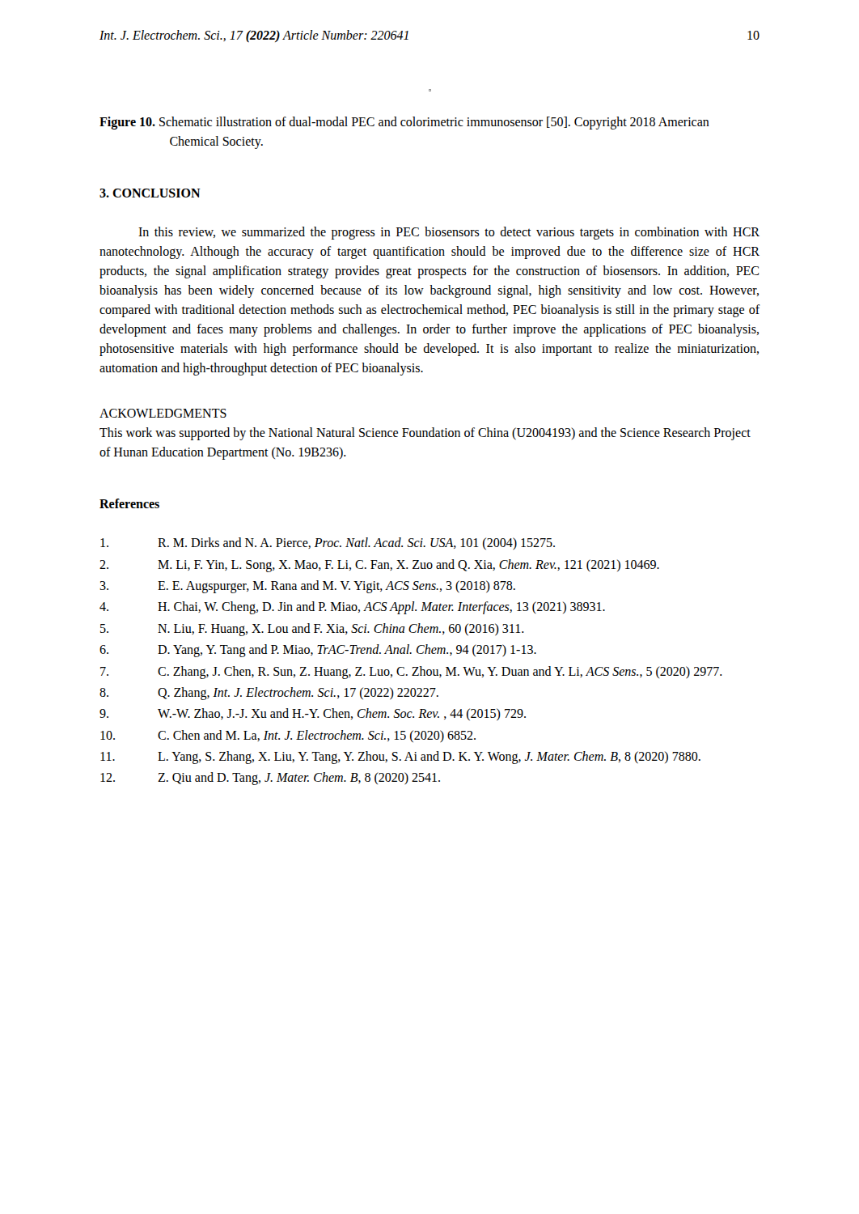Int. J. Electrochem. Sci., 17 (2022) Article Number: 220641
10
Figure 10. Schematic illustration of dual-modal PEC and colorimetric immunosensor [50]. Copyright 2018 American Chemical Society.
3. CONCLUSION
In this review, we summarized the progress in PEC biosensors to detect various targets in combination with HCR nanotechnology. Although the accuracy of target quantification should be improved due to the difference size of HCR products, the signal amplification strategy provides great prospects for the construction of biosensors. In addition, PEC bioanalysis has been widely concerned because of its low background signal, high sensitivity and low cost. However, compared with traditional detection methods such as electrochemical method, PEC bioanalysis is still in the primary stage of development and faces many problems and challenges. In order to further improve the applications of PEC bioanalysis, photosensitive materials with high performance should be developed. It is also important to realize the miniaturization, automation and high-throughput detection of PEC bioanalysis.
ACKOWLEDGMENTS
This work was supported by the National Natural Science Foundation of China (U2004193) and the Science Research Project of Hunan Education Department (No. 19B236).
References
R. M. Dirks and N. A. Pierce, Proc. Natl. Acad. Sci. USA, 101 (2004) 15275.
M. Li, F. Yin, L. Song, X. Mao, F. Li, C. Fan, X. Zuo and Q. Xia, Chem. Rev., 121 (2021) 10469.
E. E. Augspurger, M. Rana and M. V. Yigit, ACS Sens., 3 (2018) 878.
H. Chai, W. Cheng, D. Jin and P. Miao, ACS Appl. Mater. Interfaces, 13 (2021) 38931.
N. Liu, F. Huang, X. Lou and F. Xia, Sci. China Chem., 60 (2016) 311.
D. Yang, Y. Tang and P. Miao, TrAC-Trend. Anal. Chem., 94 (2017) 1-13.
C. Zhang, J. Chen, R. Sun, Z. Huang, Z. Luo, C. Zhou, M. Wu, Y. Duan and Y. Li, ACS Sens., 5 (2020) 2977.
Q. Zhang, Int. J. Electrochem. Sci., 17 (2022) 220227.
W.-W. Zhao, J.-J. Xu and H.-Y. Chen, Chem. Soc. Rev. , 44 (2015) 729.
C. Chen and M. La, Int. J. Electrochem. Sci., 15 (2020) 6852.
L. Yang, S. Zhang, X. Liu, Y. Tang, Y. Zhou, S. Ai and D. K. Y. Wong, J. Mater. Chem. B, 8 (2020) 7880.
Z. Qiu and D. Tang, J. Mater. Chem. B, 8 (2020) 2541.